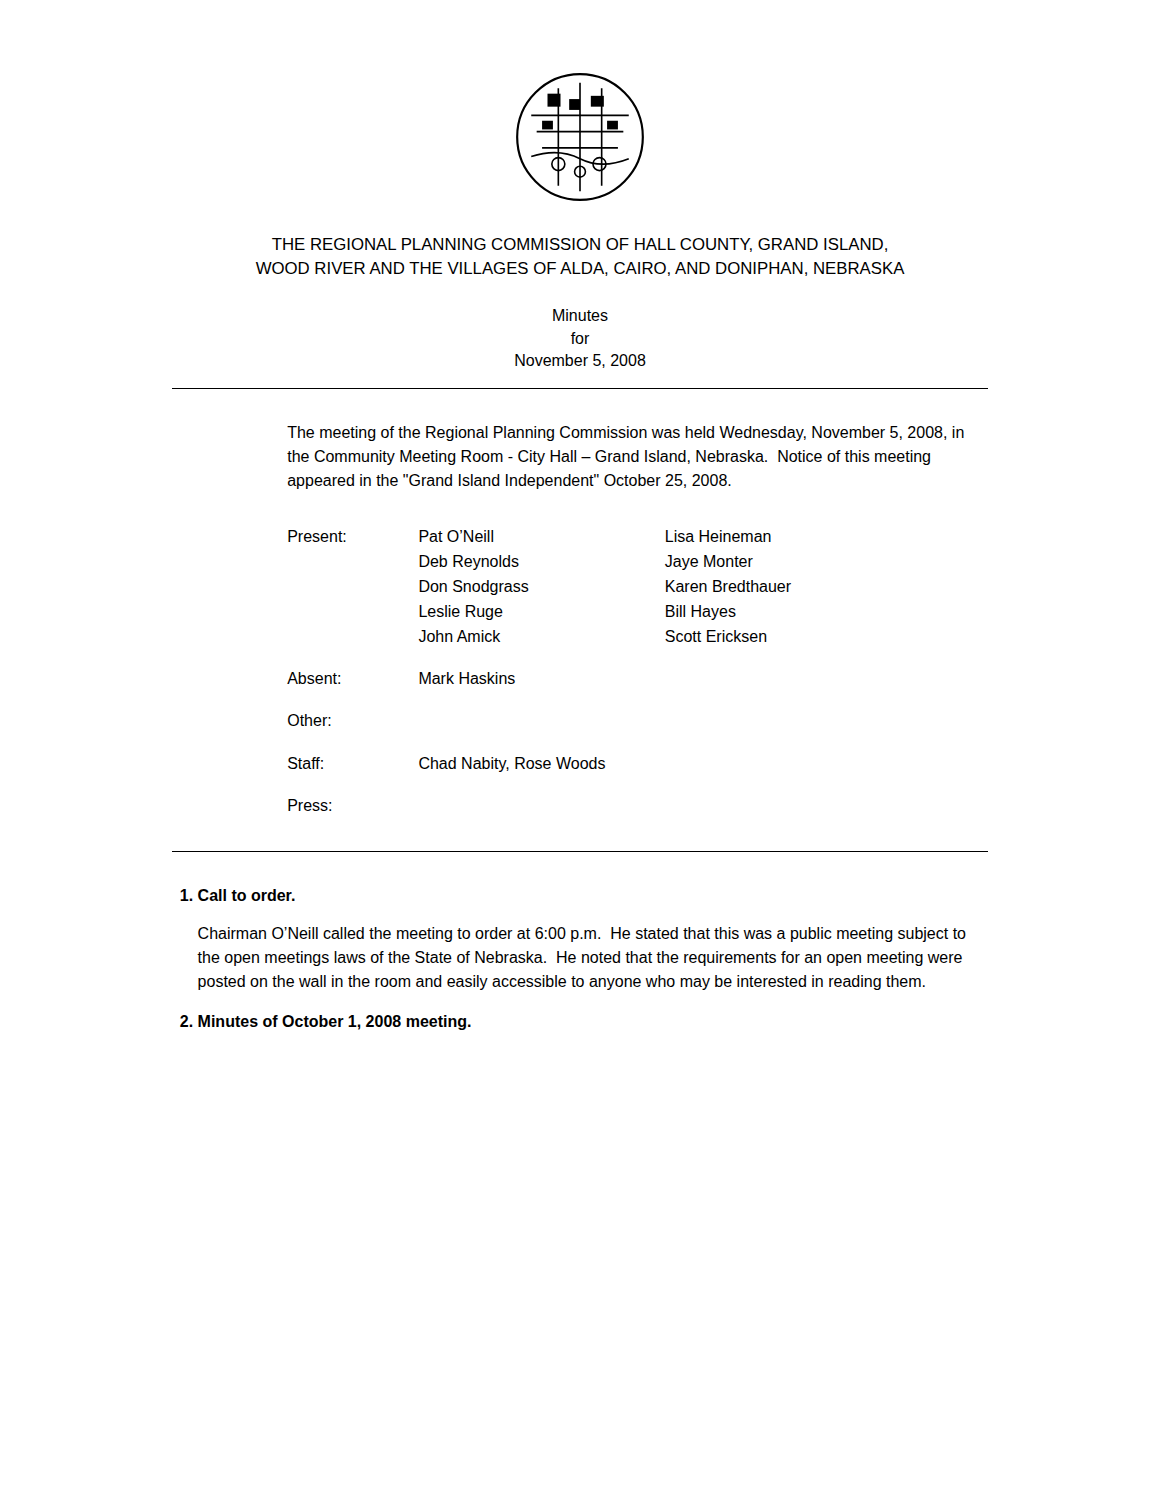THE REGIONAL PLANNING COMMISSION OF HALL COUNTY, GRAND ISLAND,
WOOD RIVER AND THE VILLAGES OF ALDA, CAIRO, AND DONIPHAN, NEBRASKA
Minutes
for
November 5, 2008
The meeting of the Regional Planning Commission was held Wednesday, November 5, 2008, in the Community Meeting Room - City Hall – Grand Island, Nebraska. Notice of this meeting appeared in the "Grand Island Independent" October 25, 2008.
| Present: | Pat O’Neill | Lisa Heineman |
| | Deb Reynolds | Jaye Monter |
| | Don Snodgrass | Karen Bredthauer |
| | Leslie Ruge | Bill Hayes |
| | John Amick | Scott Ericksen |
| Absent: | Mark Haskins | |
| Other: | | |
| Staff: | Chad Nabity, Rose Woods |
| Press: | | |
Call to order.
Chairman O’Neill called the meeting to order at 6:00 p.m. He stated that this was a public meeting subject to the open meetings laws of the State of Nebraska. He noted that the requirements for an open meeting were posted on the wall in the room and easily accessible to anyone who may be interested in reading them.
Minutes of October 1, 2008 meeting.